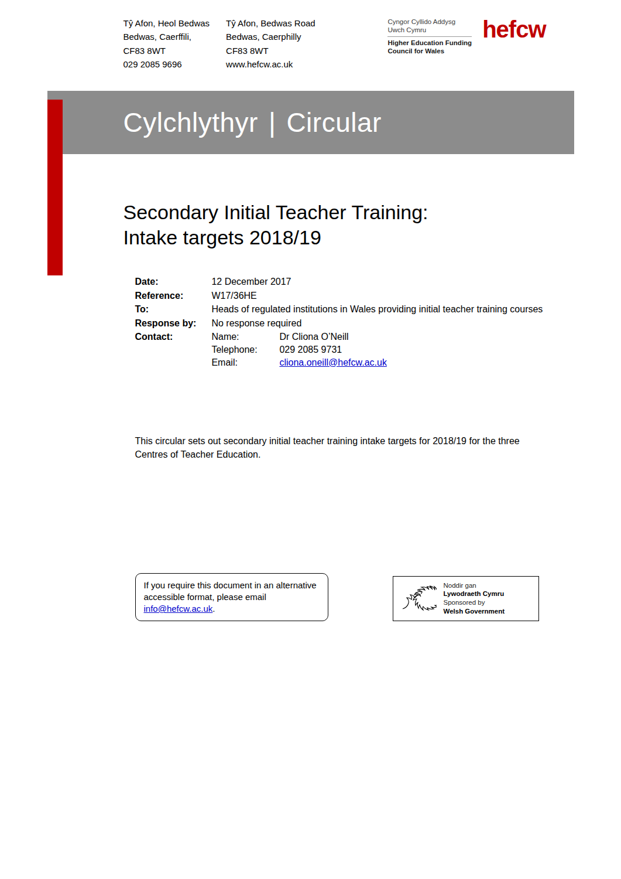Tŷ Afon, Heol Bedwas
Bedwas, Caerffili,
CF83 8WT
029 2085 9696
Tŷ Afon, Bedwas Road
Bedwas, Caerphilly
CF83 8WT
www.hefcw.ac.uk
Cyngor Cyllido Addysg
Uwch Cymru
Higher Education Funding
Council for Wales
hefcw
Cylchlythyr|Circular
Secondary Initial Teacher Training:
Intake targets 2018/19
| Date: | 12 December 2017 |
| Reference: | W17/36HE |
| To: | Heads of regulated institutions in Wales providing initial teacher training courses |
| Response by: | No response required |
| Contact: | Name: Dr Cliona O’Neill Telephone: 029 2085 9731 Email: cliona.oneill@hefcw.ac.uk |
This circular sets out secondary initial teacher training intake targets for 2018/19 for the three Centres of Teacher Education.
If you require this document in an alternative accessible format, please email info@hefcw.ac.uk.
Noddir gan
Lywodraeth Cymru
Sponsored by
Welsh Government